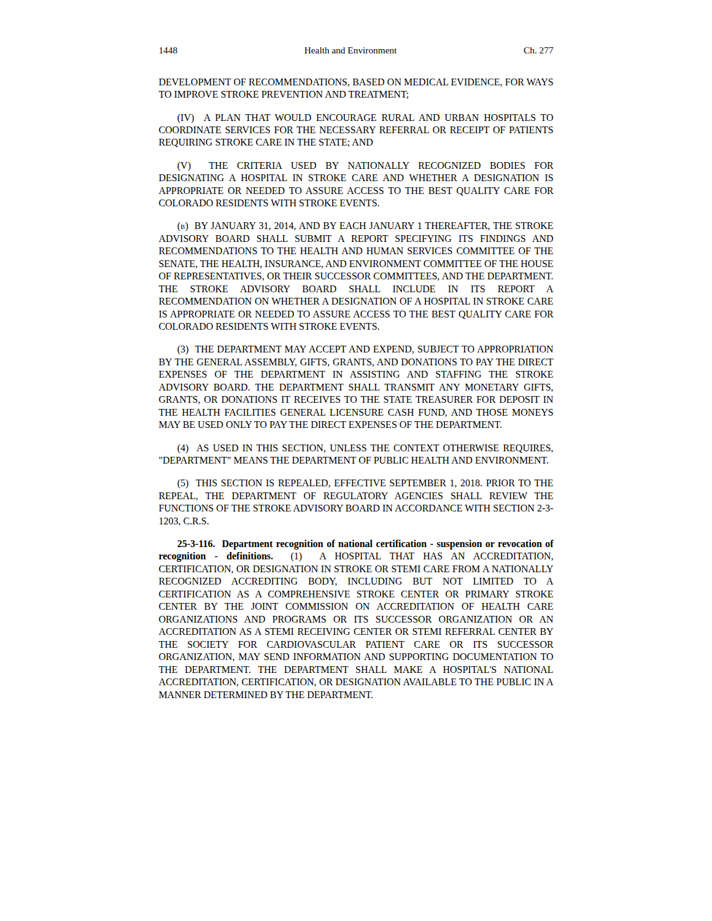1448 Health and Environment Ch. 277
DEVELOPMENT OF RECOMMENDATIONS, BASED ON MEDICAL EVIDENCE, FOR WAYS TO IMPROVE STROKE PREVENTION AND TREATMENT;
(IV) A PLAN THAT WOULD ENCOURAGE RURAL AND URBAN HOSPITALS TO COORDINATE SERVICES FOR THE NECESSARY REFERRAL OR RECEIPT OF PATIENTS REQUIRING STROKE CARE IN THE STATE; AND
(V) THE CRITERIA USED BY NATIONALLY RECOGNIZED BODIES FOR DESIGNATING A HOSPITAL IN STROKE CARE AND WHETHER A DESIGNATION IS APPROPRIATE OR NEEDED TO ASSURE ACCESS TO THE BEST QUALITY CARE FOR COLORADO RESIDENTS WITH STROKE EVENTS.
(b) BY JANUARY 31, 2014, AND BY EACH JANUARY 1 THEREAFTER, THE STROKE ADVISORY BOARD SHALL SUBMIT A REPORT SPECIFYING ITS FINDINGS AND RECOMMENDATIONS TO THE HEALTH AND HUMAN SERVICES COMMITTEE OF THE SENATE, THE HEALTH, INSURANCE, AND ENVIRONMENT COMMITTEE OF THE HOUSE OF REPRESENTATIVES, OR THEIR SUCCESSOR COMMITTEES, AND THE DEPARTMENT. THE STROKE ADVISORY BOARD SHALL INCLUDE IN ITS REPORT A RECOMMENDATION ON WHETHER A DESIGNATION OF A HOSPITAL IN STROKE CARE IS APPROPRIATE OR NEEDED TO ASSURE ACCESS TO THE BEST QUALITY CARE FOR COLORADO RESIDENTS WITH STROKE EVENTS.
(3) THE DEPARTMENT MAY ACCEPT AND EXPEND, SUBJECT TO APPROPRIATION BY THE GENERAL ASSEMBLY, GIFTS, GRANTS, AND DONATIONS TO PAY THE DIRECT EXPENSES OF THE DEPARTMENT IN ASSISTING AND STAFFING THE STROKE ADVISORY BOARD. THE DEPARTMENT SHALL TRANSMIT ANY MONETARY GIFTS, GRANTS, OR DONATIONS IT RECEIVES TO THE STATE TREASURER FOR DEPOSIT IN THE HEALTH FACILITIES GENERAL LICENSURE CASH FUND, AND THOSE MONEYS MAY BE USED ONLY TO PAY THE DIRECT EXPENSES OF THE DEPARTMENT.
(4) AS USED IN THIS SECTION, UNLESS THE CONTEXT OTHERWISE REQUIRES, "DEPARTMENT" MEANS THE DEPARTMENT OF PUBLIC HEALTH AND ENVIRONMENT.
(5) THIS SECTION IS REPEALED, EFFECTIVE SEPTEMBER 1, 2018. PRIOR TO THE REPEAL, THE DEPARTMENT OF REGULATORY AGENCIES SHALL REVIEW THE FUNCTIONS OF THE STROKE ADVISORY BOARD IN ACCORDANCE WITH SECTION 2-3-1203, C.R.S.
25-3-116. Department recognition of national certification - suspension or revocation of recognition - definitions. (1) A HOSPITAL THAT HAS AN ACCREDITATION, CERTIFICATION, OR DESIGNATION IN STROKE OR STEMI CARE FROM A NATIONALLY RECOGNIZED ACCREDITING BODY, INCLUDING BUT NOT LIMITED TO A CERTIFICATION AS A COMPREHENSIVE STROKE CENTER OR PRIMARY STROKE CENTER BY THE JOINT COMMISSION ON ACCREDITATION OF HEALTH CARE ORGANIZATIONS AND PROGRAMS OR ITS SUCCESSOR ORGANIZATION OR AN ACCREDITATION AS A STEMI RECEIVING CENTER OR STEMI REFERRAL CENTER BY THE SOCIETY FOR CARDIOVASCULAR PATIENT CARE OR ITS SUCCESSOR ORGANIZATION, MAY SEND INFORMATION AND SUPPORTING DOCUMENTATION TO THE DEPARTMENT. THE DEPARTMENT SHALL MAKE A HOSPITAL'S NATIONAL ACCREDITATION, CERTIFICATION, OR DESIGNATION AVAILABLE TO THE PUBLIC IN A MANNER DETERMINED BY THE DEPARTMENT.